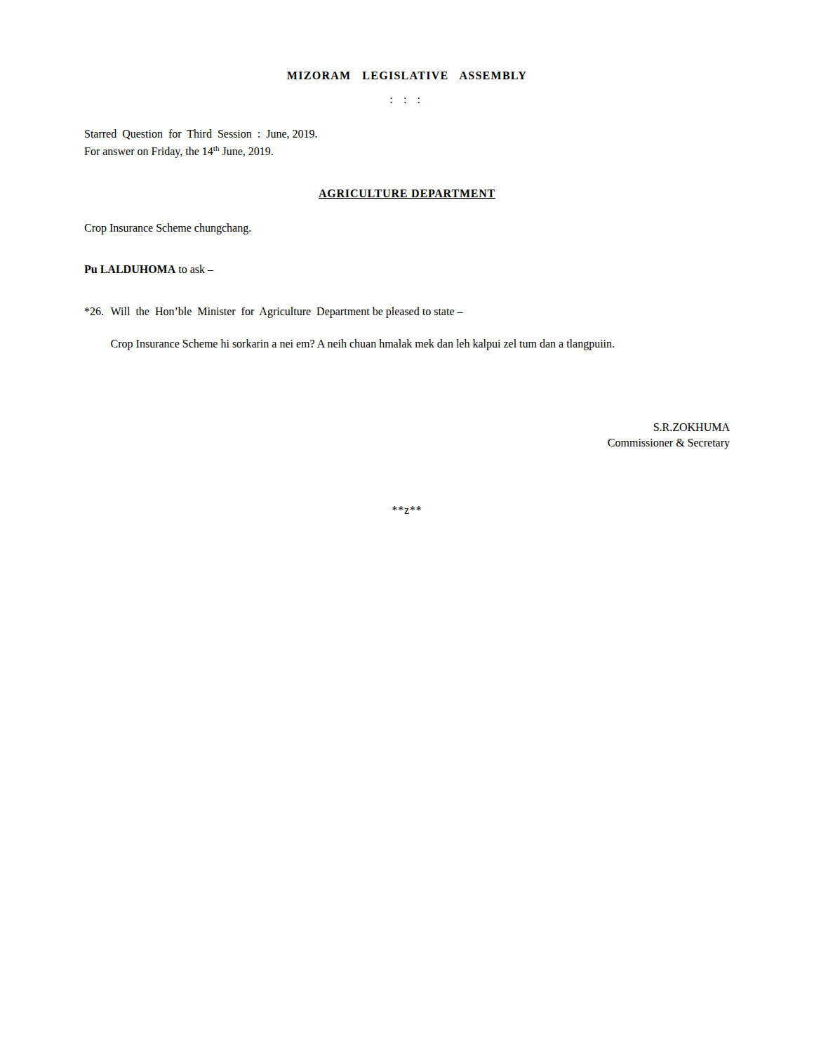MIZORAM LEGISLATIVE ASSEMBLY
: : :
Starred Question for Third Session : June, 2019.
For answer on Friday, the 14th June, 2019.
AGRICULTURE DEPARTMENT
Crop Insurance Scheme chungchang.
Pu LALDUHOMA to ask –
*26.
Will the Hon’ble Minister for Agriculture Department be pleased to state –
Crop Insurance Scheme hi sorkarin a nei em? A neih chuan hmalak mek dan leh kalpui zel tum dan a tlangpuiin.
S.R.ZOKHUMA
Commissioner & Secretary
**z**